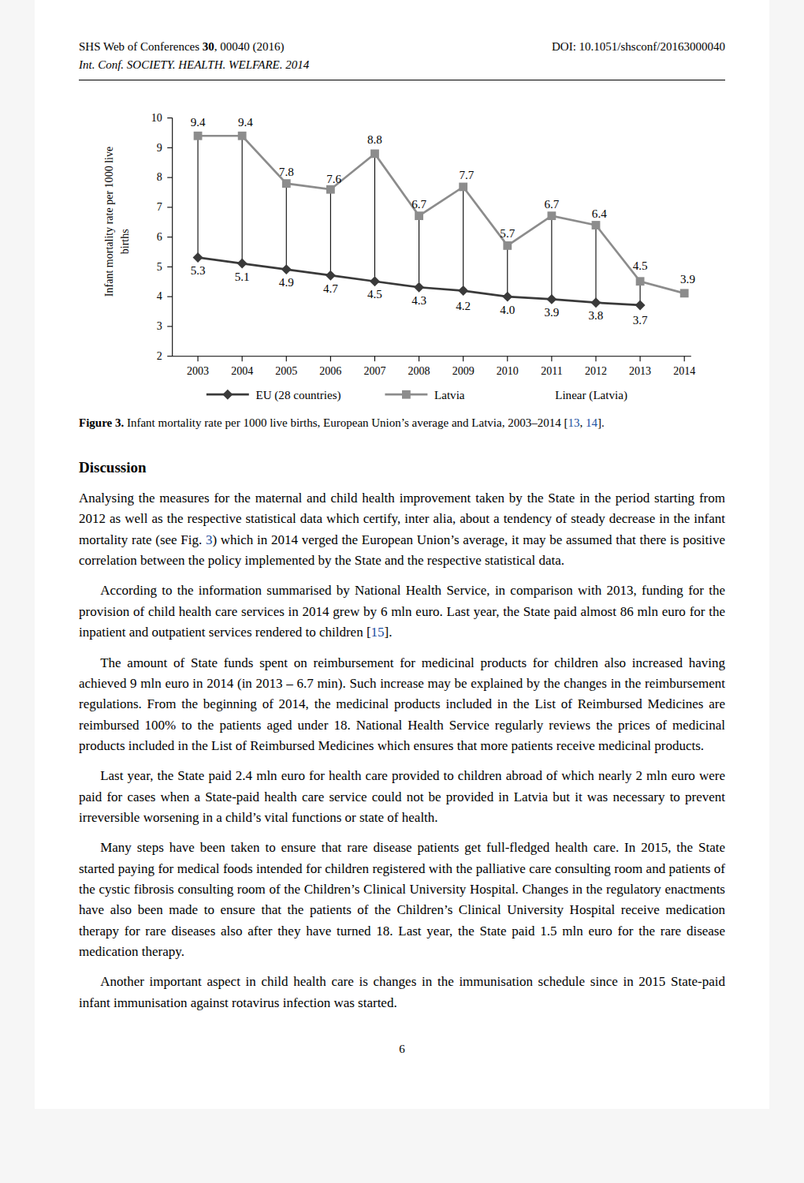SHS Web of Conferences 30, 00040 (2016)
Int. Conf. SOCIETY. HEALTH. WELFARE. 2014
DOI: 10.1051/shsconf/20163000040
2 3 4 5 6 7 8 9 10 Infant mortality rate per 1000 live births 2003 2004 2005 2006 2007 2008 2009 2010 2011 2012 2013 2014 9.4 9.4 7.8 7.6 8.8 6.7 7.7 5.7 6.7 6.4 4.5 3.9 5.3 5.1 4.9 4.7 4.5 4.3 4.2 4.0 3.9 3.8 3.7 EU (28 countries) Latvia Linear (Latvia)
Figure 3. Infant mortality rate per 1000 live births, European Union’s average and Latvia, 2003–2014 [13, 14].
Discussion
Analysing the measures for the maternal and child health improvement taken by the State in the period starting from 2012 as well as the respective statistical data which certify, inter alia, about a tendency of steady decrease in the infant mortality rate (see Fig. 3) which in 2014 verged the European Union’s average, it may be assumed that there is positive correlation between the policy implemented by the State and the respective statistical data.
According to the information summarised by National Health Service, in comparison with 2013, funding for the provision of child health care services in 2014 grew by 6 mln euro. Last year, the State paid almost 86 mln euro for the inpatient and outpatient services rendered to children [15].
The amount of State funds spent on reimbursement for medicinal products for children also increased having achieved 9 mln euro in 2014 (in 2013 – 6.7 min). Such increase may be explained by the changes in the reimbursement regulations. From the beginning of 2014, the medicinal products included in the List of Reimbursed Medicines are reimbursed 100% to the patients aged under 18. National Health Service regularly reviews the prices of medicinal products included in the List of Reimbursed Medicines which ensures that more patients receive medicinal products.
Last year, the State paid 2.4 mln euro for health care provided to children abroad of which nearly 2 mln euro were paid for cases when a State-paid health care service could not be provided in Latvia but it was necessary to prevent irreversible worsening in a child’s vital functions or state of health.
Many steps have been taken to ensure that rare disease patients get full-fledged health care. In 2015, the State started paying for medical foods intended for children registered with the palliative care consulting room and patients of the cystic fibrosis consulting room of the Children’s Clinical University Hospital. Changes in the regulatory enactments have also been made to ensure that the patients of the Children’s Clinical University Hospital receive medication therapy for rare diseases also after they have turned 18. Last year, the State paid 1.5 mln euro for the rare disease medication therapy.
Another important aspect in child health care is changes in the immunisation schedule since in 2015 State-paid infant immunisation against rotavirus infection was started.
6